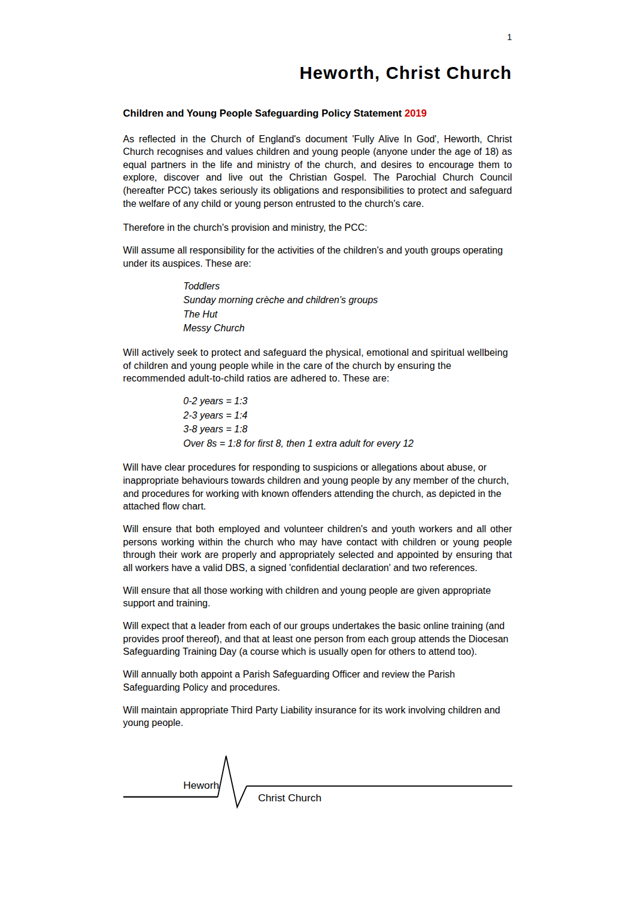1
Heworth, Christ Church
Children and Young People Safeguarding Policy Statement 2019
As reflected in the Church of England's document 'Fully Alive In God', Heworth, Christ Church recognises and values children and young people (anyone under the age of 18) as equal partners in the life and ministry of the church, and desires to encourage them to explore, discover and live out the Christian Gospel. The Parochial Church Council (hereafter PCC) takes seriously its obligations and responsibilities to protect and safeguard the welfare of any child or young person entrusted to the church's care.
Therefore in the church's provision and ministry, the PCC:
Will assume all responsibility for the activities of the children's and youth groups operating under its auspices. These are:
Toddlers
Sunday morning crèche and children's groups
The Hut
Messy Church
Will actively seek to protect and safeguard the physical, emotional and spiritual wellbeing of children and young people while in the care of the church by ensuring the recommended adult-to-child ratios are adhered to. These are:
0-2 years = 1:3
2-3 years = 1:4
3-8 years = 1:8
Over 8s = 1:8 for first 8, then 1 extra adult for every 12
Will have clear procedures for responding to suspicions or allegations about abuse, or inappropriate behaviours towards children and young people by any member of the church, and procedures for working with known offenders attending the church, as depicted in the attached flow chart.
Will ensure that both employed and volunteer children's and youth workers and all other persons working within the church who may have contact with children or young people through their work are properly and appropriately selected and appointed by ensuring that all workers have a valid DBS, a signed 'confidential declaration' and two references.
Will ensure that all those working with children and young people are given appropriate support and training.
Will expect that a leader from each of our groups undertakes the basic online training (and provides proof thereof), and that at least one person from each group attends the Diocesan Safeguarding Training Day (a course which is usually open for others to attend too).
Will annually both appoint a Parish Safeguarding Officer and review the Parish Safeguarding Policy and procedures.
Will maintain appropriate Third Party Liability insurance for its work involving children and young people.
Heworh Christ Church